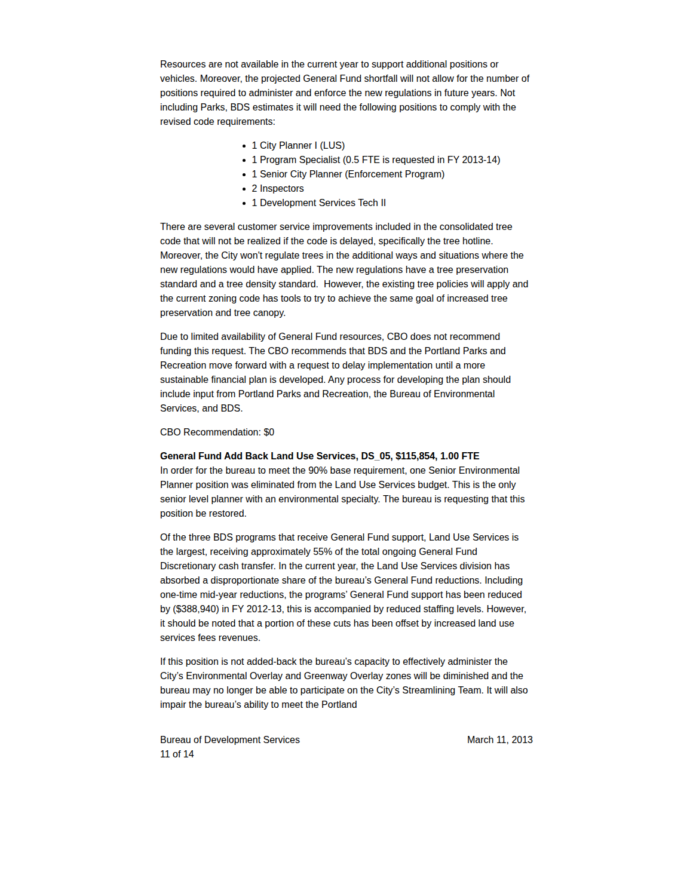Resources are not available in the current year to support additional positions or vehicles. Moreover, the projected General Fund shortfall will not allow for the number of positions required to administer and enforce the new regulations in future years. Not including Parks, BDS estimates it will need the following positions to comply with the revised code requirements:
1 City Planner I (LUS)
1 Program Specialist (0.5 FTE is requested in FY 2013-14)
1 Senior City Planner (Enforcement Program)
2 Inspectors
1 Development Services Tech II
There are several customer service improvements included in the consolidated tree code that will not be realized if the code is delayed, specifically the tree hotline. Moreover, the City won't regulate trees in the additional ways and situations where the new regulations would have applied. The new regulations have a tree preservation standard and a tree density standard. However, the existing tree policies will apply and the current zoning code has tools to try to achieve the same goal of increased tree preservation and tree canopy.
Due to limited availability of General Fund resources, CBO does not recommend funding this request. The CBO recommends that BDS and the Portland Parks and Recreation move forward with a request to delay implementation until a more sustainable financial plan is developed. Any process for developing the plan should include input from Portland Parks and Recreation, the Bureau of Environmental Services, and BDS.
CBO Recommendation: $0
General Fund Add Back Land Use Services, DS_05, $115,854, 1.00 FTE
In order for the bureau to meet the 90% base requirement, one Senior Environmental Planner position was eliminated from the Land Use Services budget. This is the only senior level planner with an environmental specialty. The bureau is requesting that this position be restored.
Of the three BDS programs that receive General Fund support, Land Use Services is the largest, receiving approximately 55% of the total ongoing General Fund Discretionary cash transfer. In the current year, the Land Use Services division has absorbed a disproportionate share of the bureau’s General Fund reductions. Including one-time mid-year reductions, the programs’ General Fund support has been reduced by ($388,940) in FY 2012-13, this is accompanied by reduced staffing levels. However, it should be noted that a portion of these cuts has been offset by increased land use services fees revenues.
If this position is not added-back the bureau’s capacity to effectively administer the City’s Environmental Overlay and Greenway Overlay zones will be diminished and the bureau may no longer be able to participate on the City’s Streamlining Team. It will also impair the bureau’s ability to meet the Portland
Bureau of Development Services March 11, 2013
11 of 14